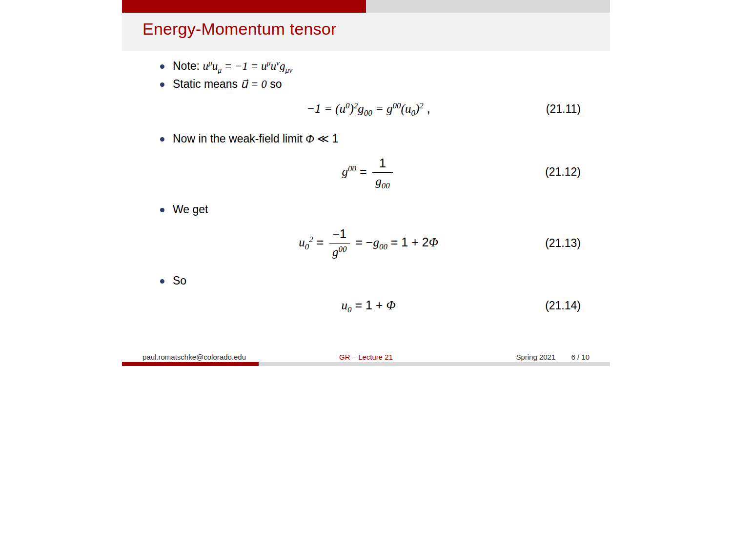Energy-Momentum tensor
Note: uμuμ = −1 = uμuνgμν
Static means u⃗ = 0 so
−1 = (u0)2g00 = g00(u0)2 ,
(21.11)
Now in the weak-field limit Φ ≪ 1
g00 = 1 g00
(21.12)
We get
u02 = −1 g00 = −g00 = 1 + 2Φ
(21.13)
So
u0 = 1 + Φ
(21.14)
paul.romatschke@colorado.edu
GR – Lecture 21
Spring 2021 6 / 10